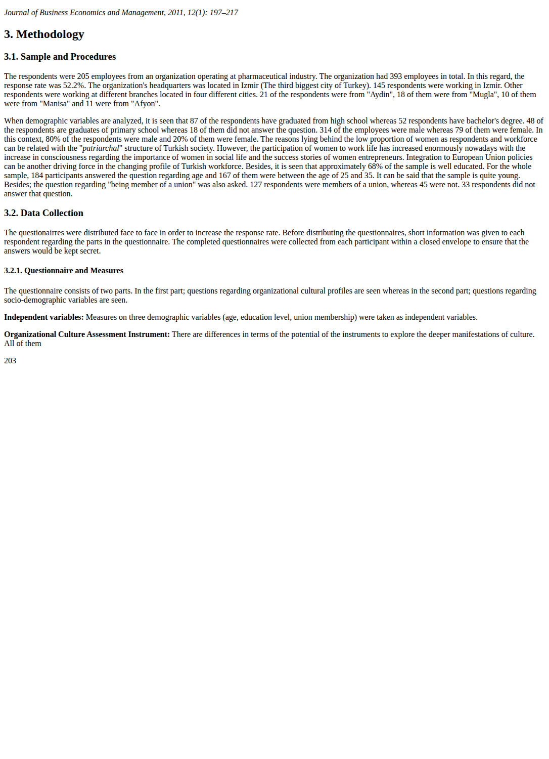Journal of Business Economics and Management, 2011, 12(1): 197–217
3. Methodology
3.1. Sample and Procedures
The respondents were 205 employees from an organization operating at pharmaceutical industry. The organization had 393 employees in total. In this regard, the response rate was 52.2%. The organization's headquarters was located in Izmir (The third biggest city of Turkey). 145 respondents were working in Izmir. Other respondents were working at different branches located in four different cities. 21 of the respondents were from "Aydin", 18 of them were from "Mugla", 10 of them were from "Manisa" and 11 were from "Afyon".
When demographic variables are analyzed, it is seen that 87 of the respondents have graduated from high school whereas 52 respondents have bachelor's degree. 48 of the respondents are graduates of primary school whereas 18 of them did not answer the question. 314 of the employees were male whereas 79 of them were female. In this context, 80% of the respondents were male and 20% of them were female. The reasons lying behind the low proportion of women as respondents and workforce can be related with the "patriarchal" structure of Turkish society. However, the participation of women to work life has increased enormously nowadays with the increase in consciousness regarding the importance of women in social life and the success stories of women entrepreneurs. Integration to European Union policies can be another driving force in the changing profile of Turkish workforce. Besides, it is seen that approximately 68% of the sample is well educated. For the whole sample, 184 participants answered the question regarding age and 167 of them were between the age of 25 and 35. It can be said that the sample is quite young. Besides; the question regarding "being member of a union" was also asked. 127 respondents were members of a union, whereas 45 were not. 33 respondents did not answer that question.
3.2. Data Collection
The questionairres were distributed face to face in order to increase the response rate. Before distributing the questionnaires, short information was given to each respondent regarding the parts in the questionnaire. The completed questionnaires were collected from each participant within a closed envelope to ensure that the answers would be kept secret.
3.2.1. Questionnaire and Measures
The questionnaire consists of two parts. In the first part; questions regarding organizational cultural profiles are seen whereas in the second part; questions regarding socio-demographic variables are seen.
Independent variables: Measures on three demographic variables (age, education level, union membership) were taken as independent variables.
Organizational Culture Assessment Instrument: There are differences in terms of the potential of the instruments to explore the deeper manifestations of culture. All of them
203